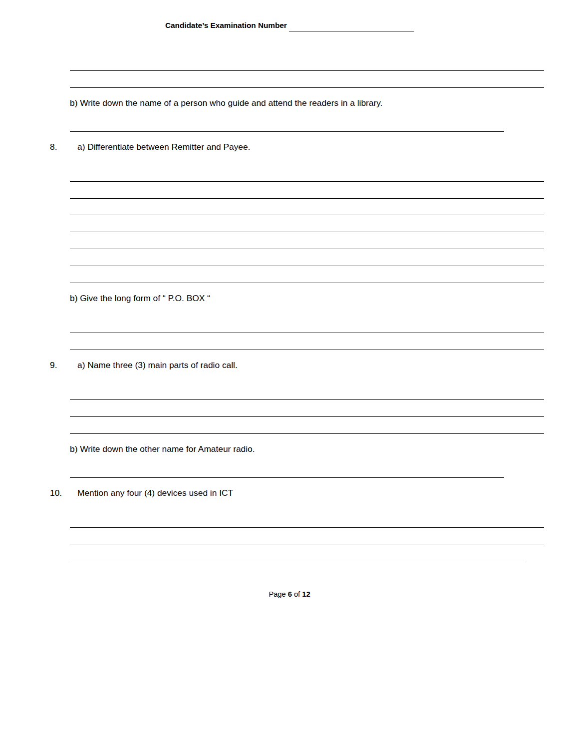Candidate’s Examination Number
b) Write down the name of a person who guide and attend the readers in a library.
8.
a) Differentiate between Remitter and Payee.
b) Give the long form of “ P.O. BOX “
9.
a) Name three (3) main parts of radio call.
b) Write down the other name for Amateur radio.
10.
Mention any four (4) devices used in ICT
Page 6 of 12